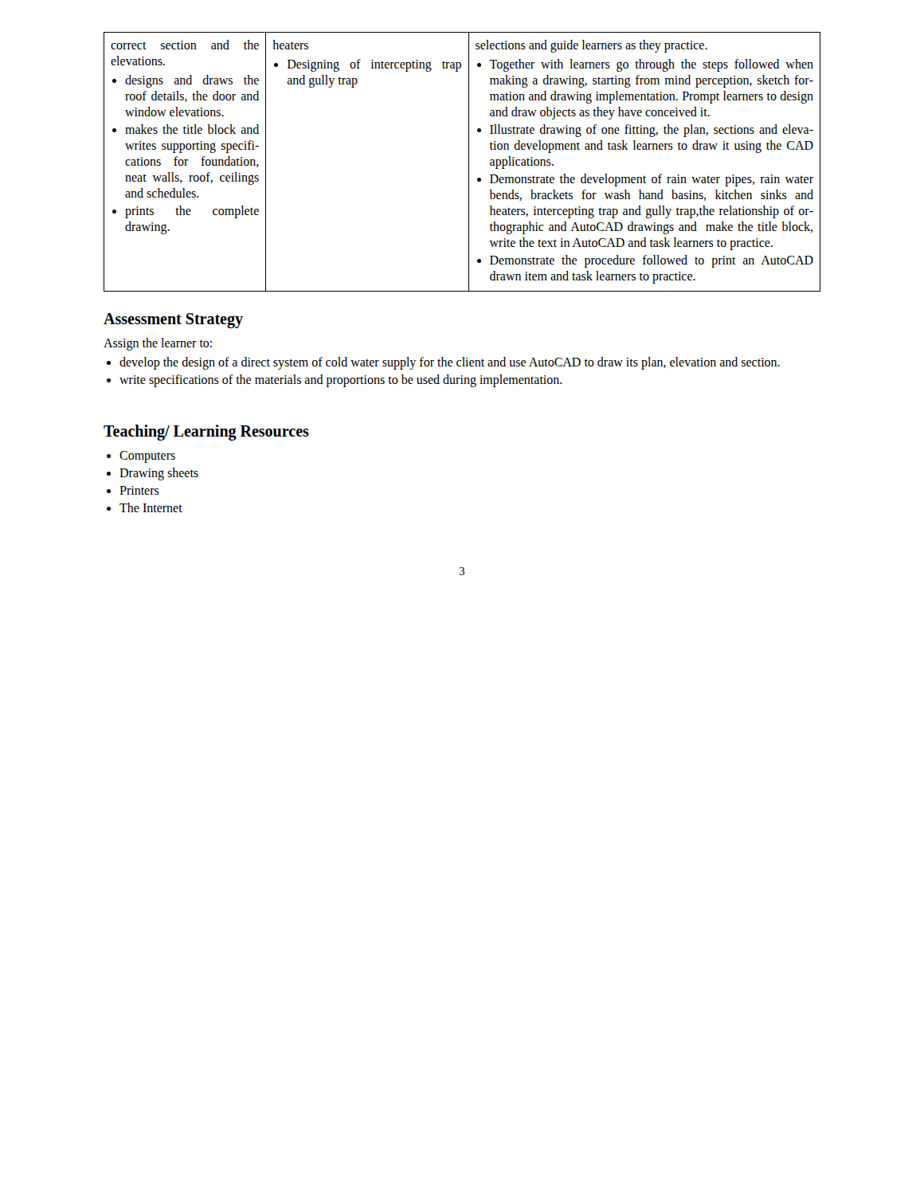| correct section and the elevations. designs and draws the roof details, the door and window elevations. makes the title block and writes supporting specifications for foundation, neat walls, roof, ceilings and schedules. prints the complete drawing. | heaters Designing of intercepting trap and gully trap | selections and guide learners as they practice. Together with learners go through the steps followed when making a drawing, starting from mind perception, sketch formation and drawing implementation. Prompt learners to design and draw objects as they have conceived it. Illustrate drawing of one fitting, the plan, sections and elevation development and task learners to draw it using the CAD applications. Demonstrate the development of rain water pipes, rain water bends, brackets for wash hand basins, kitchen sinks and heaters, intercepting trap and gully trap,the relationship of orthographic and AutoCAD drawings and make the title block, write the text in AutoCAD and task learners to practice. Demonstrate the procedure followed to print an AutoCAD drawn item and task learners to practice. |
Assessment Strategy
Assign the learner to:
develop the design of a direct system of cold water supply for the client and use AutoCAD to draw its plan, elevation and section.
write specifications of the materials and proportions to be used during implementation.
Teaching/ Learning Resources
Computers
Drawing sheets
Printers
The Internet
3